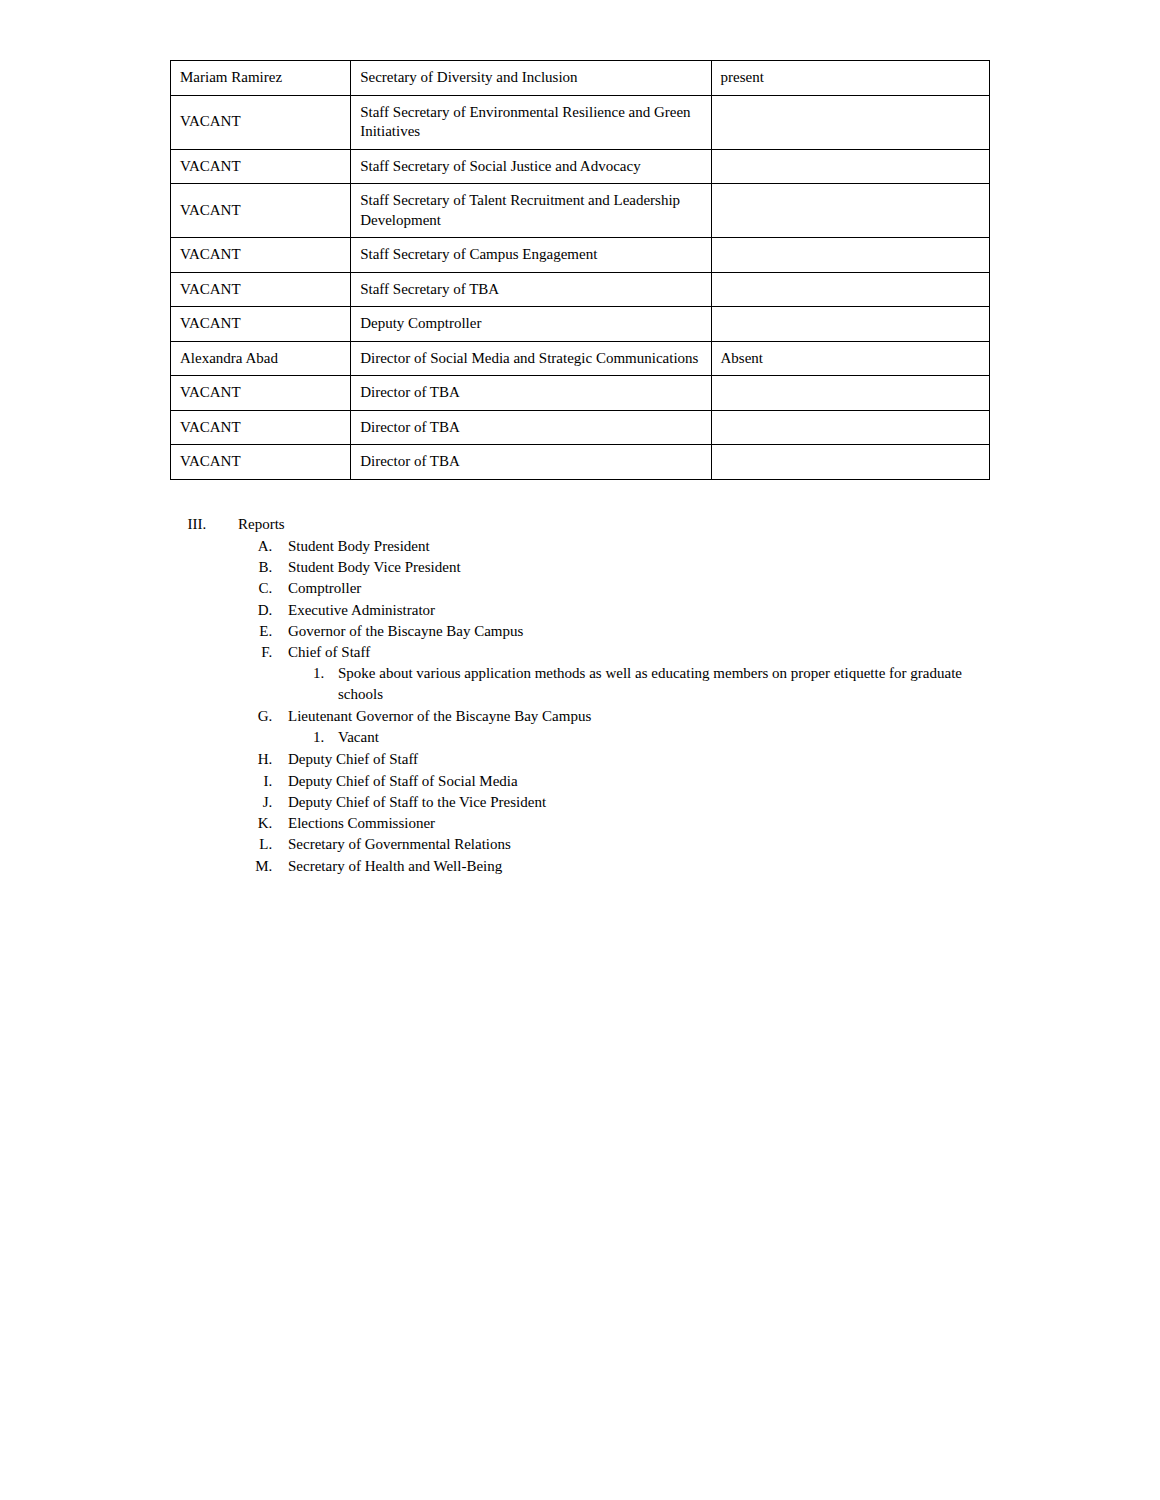| Mariam Ramirez | Secretary of Diversity and Inclusion | present |
| VACANT | Staff Secretary of Environmental Resilience and Green Initiatives | |
| VACANT | Staff Secretary of Social Justice and Advocacy | |
| VACANT | Staff Secretary of Talent Recruitment and Leadership Development | |
| VACANT | Staff Secretary of Campus Engagement | |
| VACANT | Staff Secretary of TBA | |
| VACANT | Deputy Comptroller | |
| Alexandra Abad | Director of Social Media and Strategic Communications | Absent |
| VACANT | Director of TBA | |
| VACANT | Director of TBA | |
| VACANT | Director of TBA | |
Reports
Student Body President
Student Body Vice President
Comptroller
Executive Administrator
Governor of the Biscayne Bay Campus
Chief of Staff
Spoke about various application methods as well as educating members on proper etiquette for graduate schools
Lieutenant Governor of the Biscayne Bay Campus
Vacant
Deputy Chief of Staff
Deputy Chief of Staff of Social Media
Deputy Chief of Staff to the Vice President
Elections Commissioner
Secretary of Governmental Relations
Secretary of Health and Well-Being